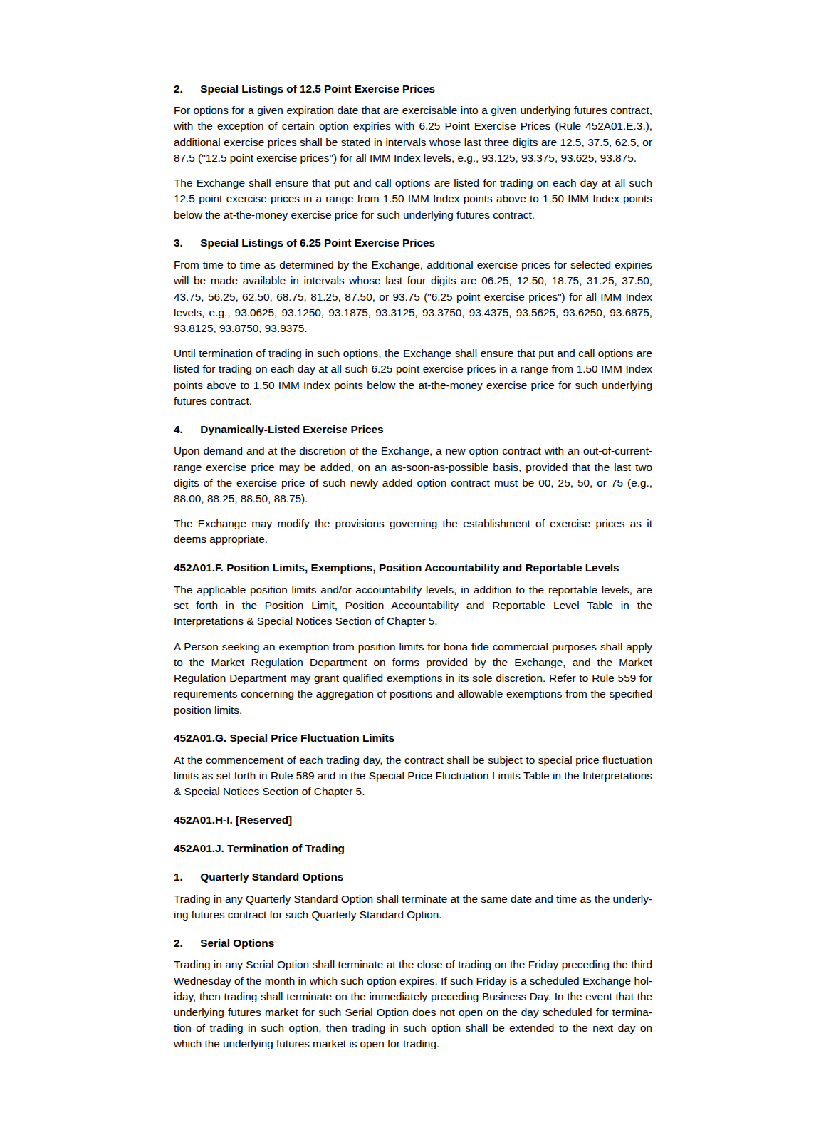2. Special Listings of 12.5 Point Exercise Prices
For options for a given expiration date that are exercisable into a given underlying futures contract, with the exception of certain option expiries with 6.25 Point Exercise Prices (Rule 452A01.E.3.), additional exercise prices shall be stated in intervals whose last three digits are 12.5, 37.5, 62.5, or 87.5 ("12.5 point exercise prices") for all IMM Index levels, e.g., 93.125, 93.375, 93.625, 93.875.
The Exchange shall ensure that put and call options are listed for trading on each day at all such 12.5 point exercise prices in a range from 1.50 IMM Index points above to 1.50 IMM Index points below the at-the-money exercise price for such underlying futures contract.
3. Special Listings of 6.25 Point Exercise Prices
From time to time as determined by the Exchange, additional exercise prices for selected expiries will be made available in intervals whose last four digits are 06.25, 12.50, 18.75, 31.25, 37.50, 43.75, 56.25, 62.50, 68.75, 81.25, 87.50, or 93.75 ("6.25 point exercise prices") for all IMM Index levels, e.g., 93.0625, 93.1250, 93.1875, 93.3125, 93.3750, 93.4375, 93.5625, 93.6250, 93.6875, 93.8125, 93.8750, 93.9375.
Until termination of trading in such options, the Exchange shall ensure that put and call options are listed for trading on each day at all such 6.25 point exercise prices in a range from 1.50 IMM Index points above to 1.50 IMM Index points below the at-the-money exercise price for such underlying futures contract.
4. Dynamically-Listed Exercise Prices
Upon demand and at the discretion of the Exchange, a new option contract with an out-of-current- range exercise price may be added, on an as-soon-as-possible basis, provided that the last two digits of the exercise price of such newly added option contract must be 00, 25, 50, or 75 (e.g., 88.00, 88.25, 88.50, 88.75).
The Exchange may modify the provisions governing the establishment of exercise prices as it deems appropriate.
452A01.F. Position Limits, Exemptions, Position Accountability and Reportable Levels
The applicable position limits and/or accountability levels, in addition to the reportable levels, are set forth in the Position Limit, Position Accountability and Reportable Level Table in the Interpretations & Special Notices Section of Chapter 5.
A Person seeking an exemption from position limits for bona fide commercial purposes shall apply to the Market Regulation Department on forms provided by the Exchange, and the Market Regulation Department may grant qualified exemptions in its sole discretion. Refer to Rule 559 for requirements concerning the aggregation of positions and allowable exemptions from the specified position limits.
452A01.G. Special Price Fluctuation Limits
At the commencement of each trading day, the contract shall be subject to special price fluctuation limits as set forth in Rule 589 and in the Special Price Fluctuation Limits Table in the Interpretations & Special Notices Section of Chapter 5.
452A01.H-I. [Reserved]
452A01.J. Termination of Trading
1. Quarterly Standard Options
Trading in any Quarterly Standard Option shall terminate at the same date and time as the underlying futures contract for such Quarterly Standard Option.
2. Serial Options
Trading in any Serial Option shall terminate at the close of trading on the Friday preceding the third Wednesday of the month in which such option expires. If such Friday is a scheduled Exchange holiday, then trading shall terminate on the immediately preceding Business Day. In the event that the underlying futures market for such Serial Option does not open on the day scheduled for termination of trading in such option, then trading in such option shall be extended to the next day on which the underlying futures market is open for trading.